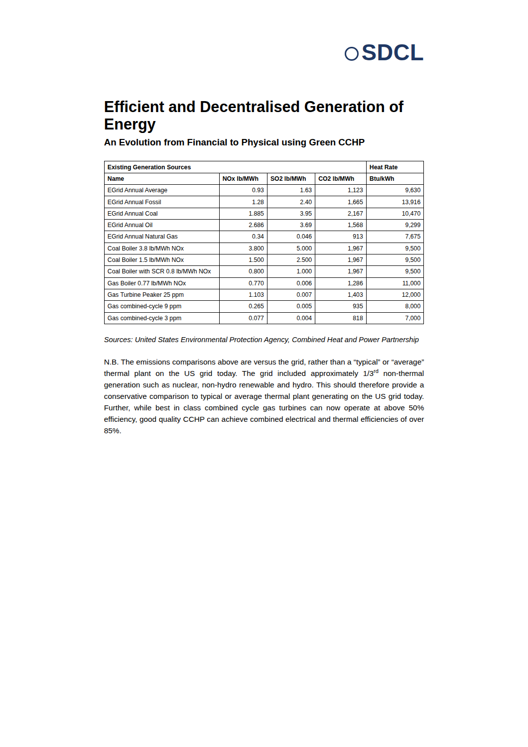SDCL
Efficient and Decentralised Generation of Energy
An Evolution from Financial to Physical using Green CCHP
| Existing Generation Sources | Heat Rate |
| --- | --- |
| Name | NOx lb/MWh | SO2 lb/MWh | CO2 lb/MWh | Btu/kWh |
| EGrid Annual Average | 0.93 | 1.63 | 1,123 | 9,630 |
| EGrid Annual Fossil | 1.28 | 2.40 | 1,665 | 13,916 |
| EGrid Annual Coal | 1.885 | 3.95 | 2,167 | 10,470 |
| EGrid Annual Oil | 2.686 | 3.69 | 1,568 | 9,299 |
| EGrid Annual Natural Gas | 0.34 | 0.046 | 913 | 7,675 |
| Coal Boiler 3.8 lb/MWh NOx | 3.800 | 5.000 | 1,967 | 9,500 |
| Coal Boiler 1.5 lb/MWh NOx | 1.500 | 2.500 | 1,967 | 9,500 |
| Coal Boiler with SCR 0.8 lb/MWh NOx | 0.800 | 1.000 | 1,967 | 9,500 |
| Gas Boiler 0.77 lb/MWh NOx | 0.770 | 0.006 | 1,286 | 11,000 |
| Gas Turbine Peaker 25 ppm | 1.103 | 0.007 | 1,403 | 12,000 |
| Gas combined-cycle 9 ppm | 0.265 | 0.005 | 935 | 8,000 |
| Gas combined-cycle 3 ppm | 0.077 | 0.004 | 818 | 7,000 |
Sources: United States Environmental Protection Agency, Combined Heat and Power Partnership
N.B. The emissions comparisons above are versus the grid, rather than a “typical” or “average” thermal plant on the US grid today. The grid included approximately 1/3rd non-thermal generation such as nuclear, non-hydro renewable and hydro. This should therefore provide a conservative comparison to typical or average thermal plant generating on the US grid today. Further, while best in class combined cycle gas turbines can now operate at above 50% efficiency, good quality CCHP can achieve combined electrical and thermal efficiencies of over 85%.